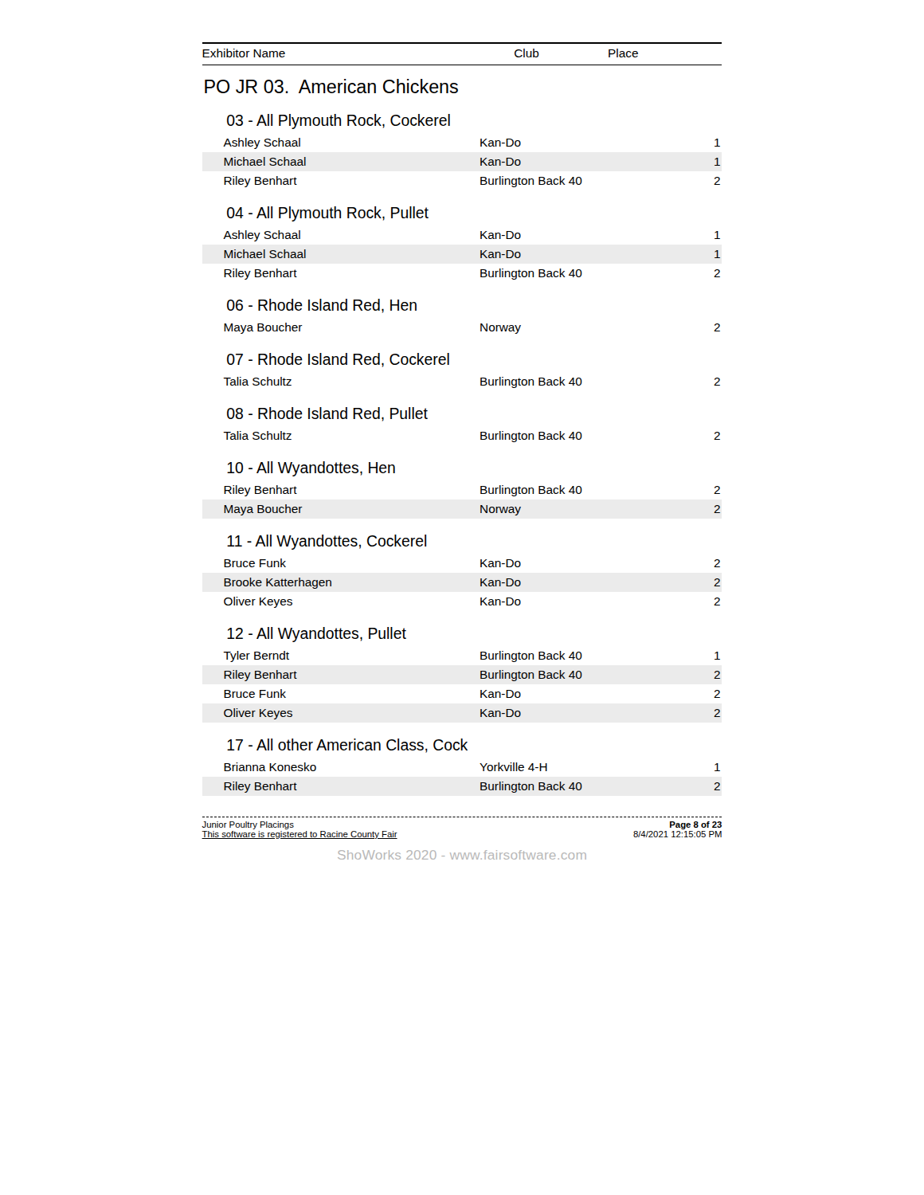| Exhibitor Name | Club | Place |
| --- | --- | --- |
PO JR 03. American Chickens
03 - All Plymouth Rock, Cockerel
| Ashley Schaal | Kan-Do | 1 |
| Michael Schaal | Kan-Do | 1 |
| Riley Benhart | Burlington Back 40 | 2 |
04 - All Plymouth Rock, Pullet
| Ashley Schaal | Kan-Do | 1 |
| Michael Schaal | Kan-Do | 1 |
| Riley Benhart | Burlington Back 40 | 2 |
06 - Rhode Island Red, Hen
| Maya Boucher | Norway | 2 |
07 - Rhode Island Red, Cockerel
| Talia Schultz | Burlington Back 40 | 2 |
08 - Rhode Island Red, Pullet
| Talia Schultz | Burlington Back 40 | 2 |
10 - All Wyandottes, Hen
| Riley Benhart | Burlington Back 40 | 2 |
| Maya Boucher | Norway | 2 |
11 - All Wyandottes, Cockerel
| Bruce Funk | Kan-Do | 2 |
| Brooke Katterhagen | Kan-Do | 2 |
| Oliver Keyes | Kan-Do | 2 |
12 - All Wyandottes, Pullet
| Tyler Berndt | Burlington Back 40 | 1 |
| Riley Benhart | Burlington Back 40 | 2 |
| Bruce Funk | Kan-Do | 2 |
| Oliver Keyes | Kan-Do | 2 |
17 - All other American Class, Cock
| Brianna Konesko | Yorkville 4-H | 1 |
| Riley Benhart | Burlington Back 40 | 2 |
Junior Poultry Placings
Page 8 of 23
This software is registered to Racine County Fair
8/4/2021 12:15:05 PM
ShoWorks 2020 - www.fairsoftware.com